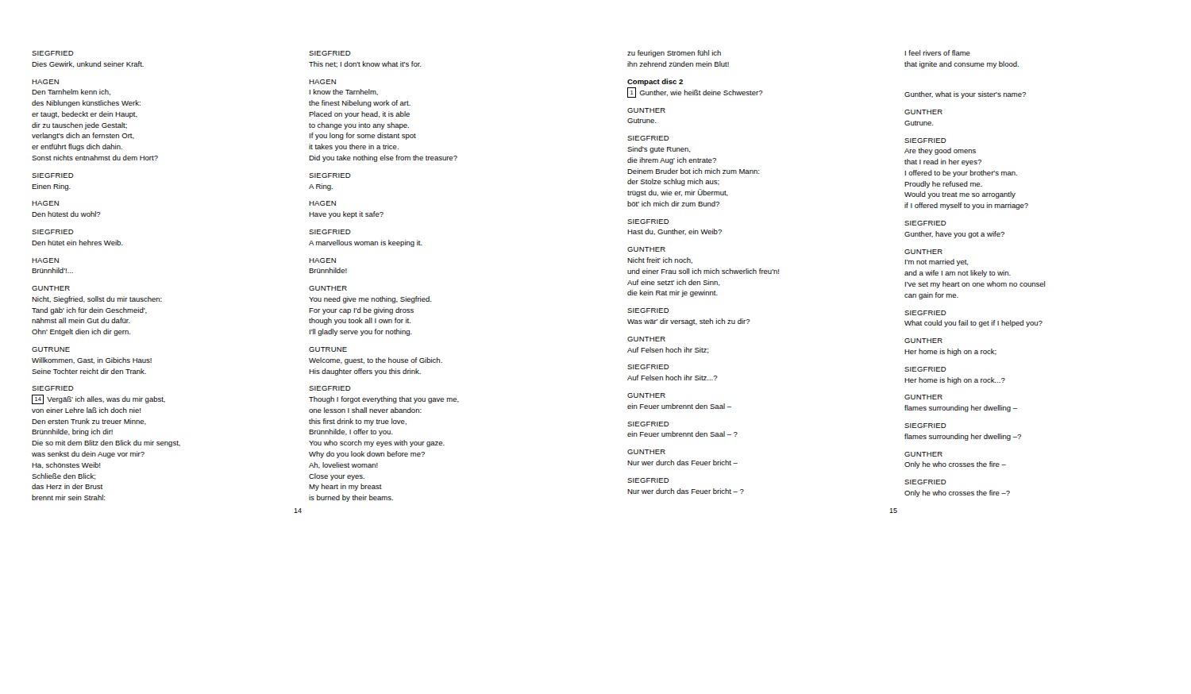SIEGFRIED
Dies Gewirk, unkund seiner Kraft.
HAGEN
Den Tarnhelm kenn ich,
des Niblungen künstliches Werk:
er taugt, bedeckt er dein Haupt,
dir zu tauschen jede Gestalt;
verlangt's dich an fernsten Ort,
er entführt flugs dich dahin.
Sonst nichts entnahmst du dem Hort?
SIEGFRIED
Einen Ring.
HAGEN
Den hütest du wohl?
SIEGFRIED
Den hütet ein hehres Weib.
HAGEN
Brünnhild'!...
GUNTHER
Nicht, Siegfried, sollst du mir tauschen:
Tand gäb' ich für dein Geschmeid',
nähmst all mein Gut du dafür.
Ohn' Entgelt dien ich dir gern.
GUTRUNE
Willkommen, Gast, in Gibichs Haus!
Seine Tochter reicht dir den Trank.
SIEGFRIED
14 Vergäß' ich alles, was du mir gabst,
von einer Lehre laß ich doch nie!
Den ersten Trunk zu treuer Minne,
Brünnhilde, bring ich dir!
Die so mit dem Blitz den Blick du mir sengst,
was senkst du dein Auge vor mir?
Ha, schönstes Weib!
Schließe den Blick;
das Herz in der Brust
brennt mir sein Strahl:
SIEGFRIED
This net; I don't know what it's for.
HAGEN
I know the Tarnhelm,
the finest Nibelung work of art.
Placed on your head, it is able
to change you into any shape.
If you long for some distant spot
it takes you there in a trice.
Did you take nothing else from the treasure?
SIEGFRIED
A Ring.
HAGEN
Have you kept it safe?
SIEGFRIED
A marvellous woman is keeping it.
HAGEN
Brünnhilde!
GUNTHER
You need give me nothing, Siegfried.
For your cap I'd be giving dross
though you took all I own for it.
I'll gladly serve you for nothing.
GUTRUNE
Welcome, guest, to the house of Gibich.
His daughter offers you this drink.
SIEGFRIED
Though I forgot everything that you gave me,
one lesson I shall never abandon:
this first drink to my true love,
Brünnhilde, I offer to you.
You who scorch my eyes with your gaze.
Why do you look down before me?
Ah, loveliest woman!
Close your eyes.
My heart in my breast
is burned by their beams.
14
zu feurigen Strömen fühl ich
ihn zehrend zünden mein Blut!
Compact disc 2
1 Gunther, wie heißt deine Schwester?
GUNTHER
Gutrune.
SIEGFRIED
Sind's gute Runen,
die ihrem Aug' ich entrate?
Deinem Bruder bot ich mich zum Mann:
der Stolze schlug mich aus;
trügst du, wie er, mir Übermut,
böt' ich mich dir zum Bund?
SIEGFRIED
Hast du, Gunther, ein Weib?
GUNTHER
Nicht freit' ich noch,
und einer Frau soll ich mich schwerlich freu'n!
Auf eine setzt' ich den Sinn,
die kein Rat mir je gewinnt.
SIEGFRIED
Was wär' dir versagt, steh ich zu dir?
GUNTHER
Auf Felsen hoch ihr Sitz;
SIEGFRIED
Auf Felsen hoch ihr Sitz...?
GUNTHER
ein Feuer umbrennt den Saal –
SIEGFRIED
ein Feuer umbrennt den Saal – ?
GUNTHER
Nur wer durch das Feuer bricht –
SIEGFRIED
Nur wer durch das Feuer bricht – ?
I feel rivers of flame
that ignite and consume my blood.
Gunther, what is your sister's name?
GUNTHER
Gutrune.
SIEGFRIED
Are they good omens
that I read in her eyes?
I offered to be your brother's man.
Proudly he refused me.
Would you treat me so arrogantly
if I offered myself to you in marriage?
SIEGFRIED
Gunther, have you got a wife?
GUNTHER
I'm not married yet,
and a wife I am not likely to win.
I've set my heart on one whom no counsel
can gain for me.
SIEGFRIED
What could you fail to get if I helped you?
GUNTHER
Her home is high on a rock;
SIEGFRIED
Her home is high on a rock...?
GUNTHER
flames surrounding her dwelling –
SIEGFRIED
flames surrounding her dwelling –?
GUNTHER
Only he who crosses the fire –
SIEGFRIED
Only he who crosses the fire –?
15